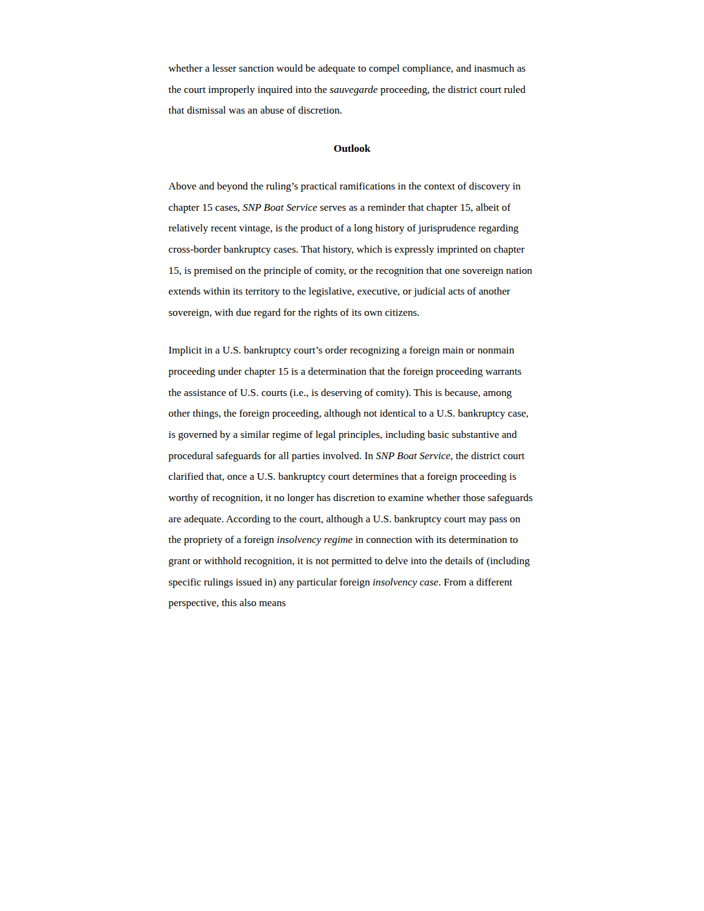whether a lesser sanction would be adequate to compel compliance, and inasmuch as the court improperly inquired into the sauvegarde proceeding, the district court ruled that dismissal was an abuse of discretion.
Outlook
Above and beyond the ruling’s practical ramifications in the context of discovery in chapter 15 cases, SNP Boat Service serves as a reminder that chapter 15, albeit of relatively recent vintage, is the product of a long history of jurisprudence regarding cross-border bankruptcy cases. That history, which is expressly imprinted on chapter 15, is premised on the principle of comity, or the recognition that one sovereign nation extends within its territory to the legislative, executive, or judicial acts of another sovereign, with due regard for the rights of its own citizens.
Implicit in a U.S. bankruptcy court’s order recognizing a foreign main or nonmain proceeding under chapter 15 is a determination that the foreign proceeding warrants the assistance of U.S. courts (i.e., is deserving of comity). This is because, among other things, the foreign proceeding, although not identical to a U.S. bankruptcy case, is governed by a similar regime of legal principles, including basic substantive and procedural safeguards for all parties involved. In SNP Boat Service, the district court clarified that, once a U.S. bankruptcy court determines that a foreign proceeding is worthy of recognition, it no longer has discretion to examine whether those safeguards are adequate. According to the court, although a U.S. bankruptcy court may pass on the propriety of a foreign insolvency regime in connection with its determination to grant or withhold recognition, it is not permitted to delve into the details of (including specific rulings issued in) any particular foreign insolvency case. From a different perspective, this also means